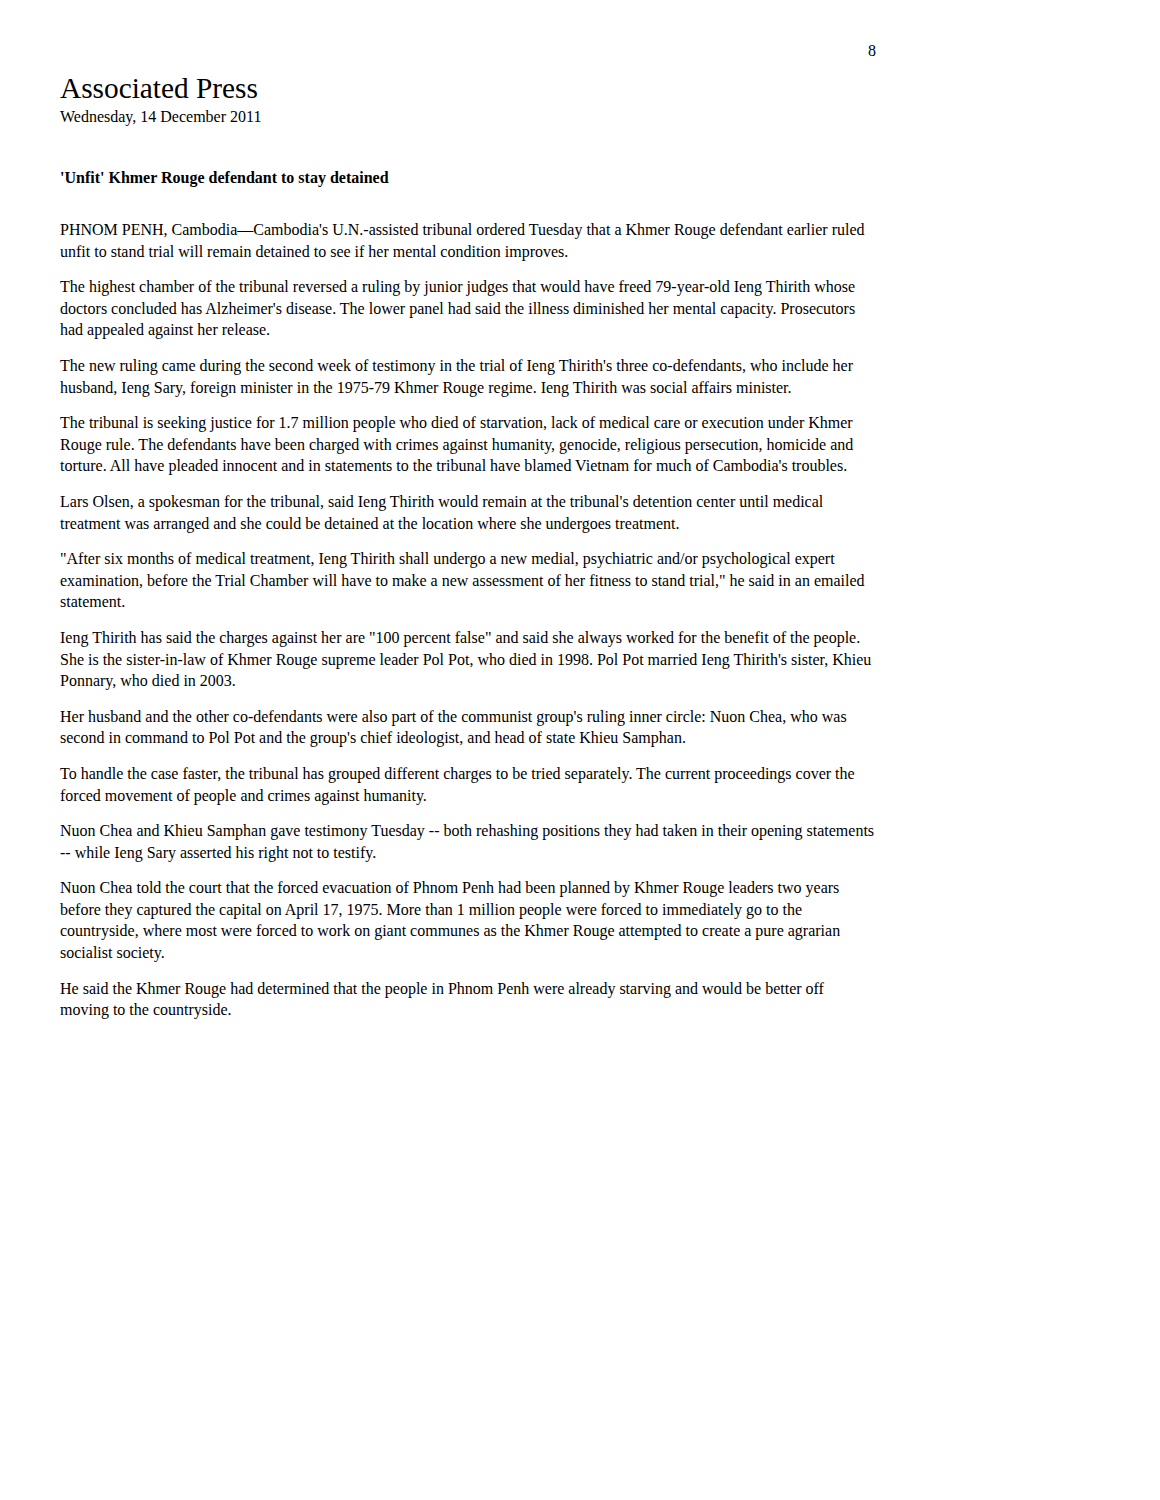8
Associated Press
Wednesday, 14 December 2011
'Unfit' Khmer Rouge defendant to stay detained
PHNOM PENH, Cambodia—Cambodia's U.N.-assisted tribunal ordered Tuesday that a Khmer Rouge defendant earlier ruled unfit to stand trial will remain detained to see if her mental condition improves.
The highest chamber of the tribunal reversed a ruling by junior judges that would have freed 79-year-old Ieng Thirith whose doctors concluded has Alzheimer's disease. The lower panel had said the illness diminished her mental capacity. Prosecutors had appealed against her release.
The new ruling came during the second week of testimony in the trial of Ieng Thirith's three co-defendants, who include her husband, Ieng Sary, foreign minister in the 1975-79 Khmer Rouge regime. Ieng Thirith was social affairs minister.
The tribunal is seeking justice for 1.7 million people who died of starvation, lack of medical care or execution under Khmer Rouge rule. The defendants have been charged with crimes against humanity, genocide, religious persecution, homicide and torture. All have pleaded innocent and in statements to the tribunal have blamed Vietnam for much of Cambodia's troubles.
Lars Olsen, a spokesman for the tribunal, said Ieng Thirith would remain at the tribunal's detention center until medical treatment was arranged and she could be detained at the location where she undergoes treatment.
"After six months of medical treatment, Ieng Thirith shall undergo a new medial, psychiatric and/or psychological expert examination, before the Trial Chamber will have to make a new assessment of her fitness to stand trial," he said in an emailed statement.
Ieng Thirith has said the charges against her are "100 percent false" and said she always worked for the benefit of the people. She is the sister-in-law of Khmer Rouge supreme leader Pol Pot, who died in 1998. Pol Pot married Ieng Thirith's sister, Khieu Ponnary, who died in 2003.
Her husband and the other co-defendants were also part of the communist group's ruling inner circle: Nuon Chea, who was second in command to Pol Pot and the group's chief ideologist, and head of state Khieu Samphan.
To handle the case faster, the tribunal has grouped different charges to be tried separately. The current proceedings cover the forced movement of people and crimes against humanity.
Nuon Chea and Khieu Samphan gave testimony Tuesday -- both rehashing positions they had taken in their opening statements -- while Ieng Sary asserted his right not to testify.
Nuon Chea told the court that the forced evacuation of Phnom Penh had been planned by Khmer Rouge leaders two years before they captured the capital on April 17, 1975. More than 1 million people were forced to immediately go to the countryside, where most were forced to work on giant communes as the Khmer Rouge attempted to create a pure agrarian socialist society.
He said the Khmer Rouge had determined that the people in Phnom Penh were already starving and would be better off moving to the countryside.